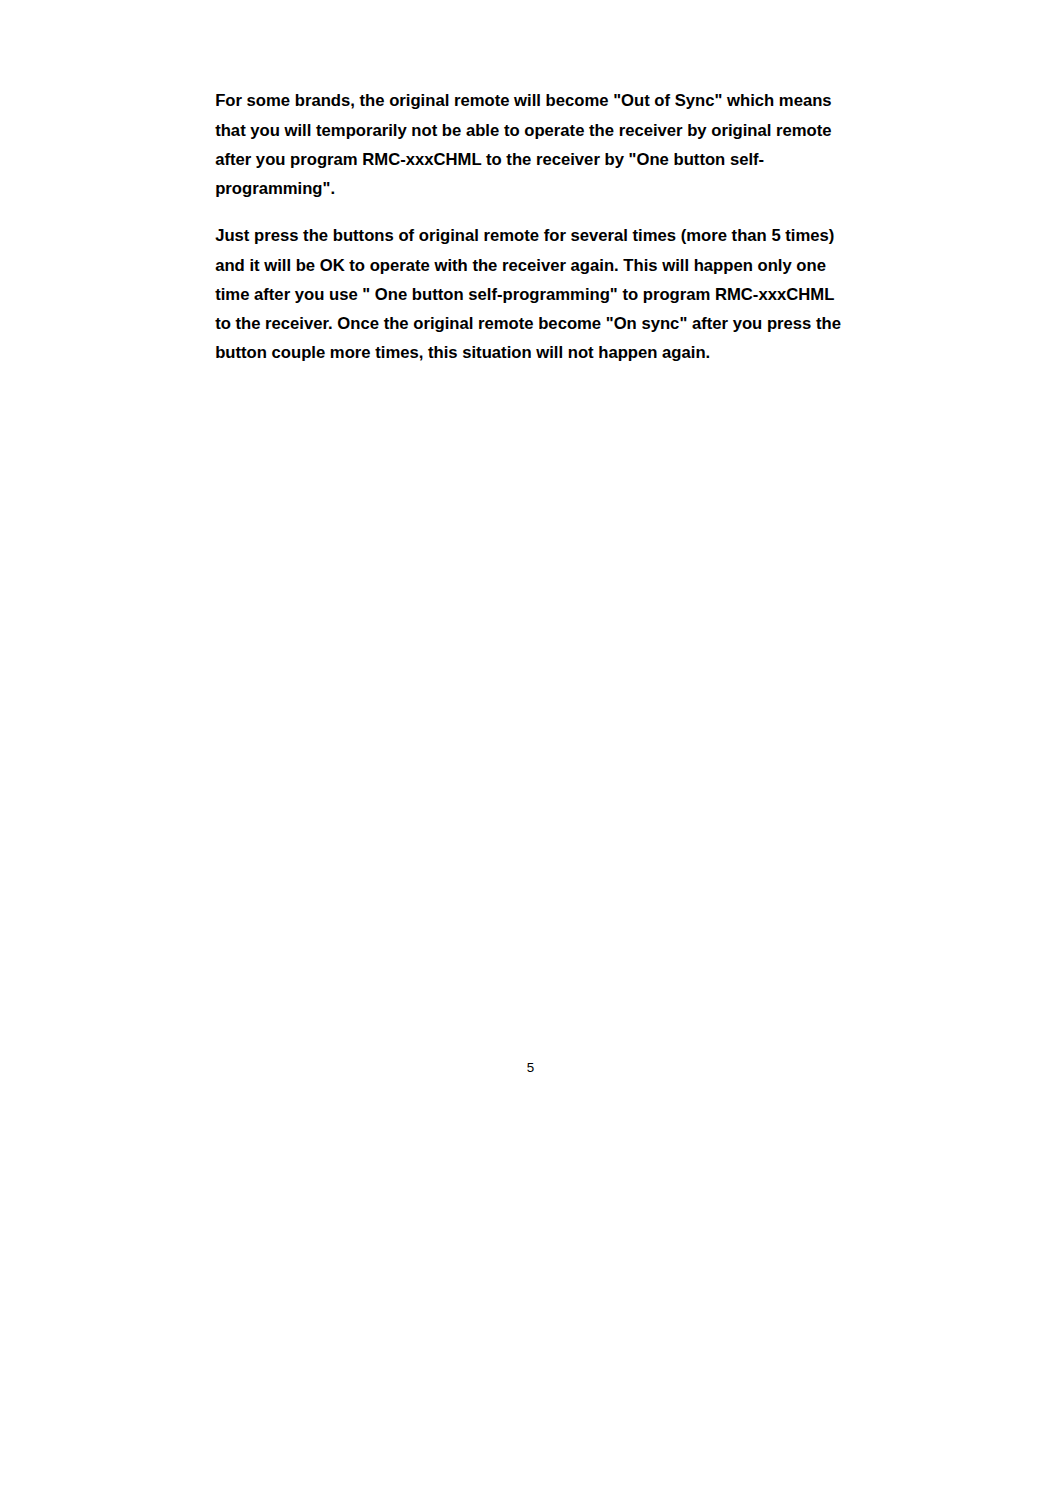For some brands, the original remote will become "Out of Sync" which means that you will temporarily not be able to operate the receiver by original remote after you program RMC-xxxCHML to the receiver by "One button self-programming".
Just press the buttons of original remote for several times (more than 5 times) and it will be OK to operate with the receiver again. This will happen only one time after you use " One button self-programming" to program RMC-xxxCHML to the receiver. Once the original remote become "On sync" after you press the button couple more times, this situation will not happen again.
5